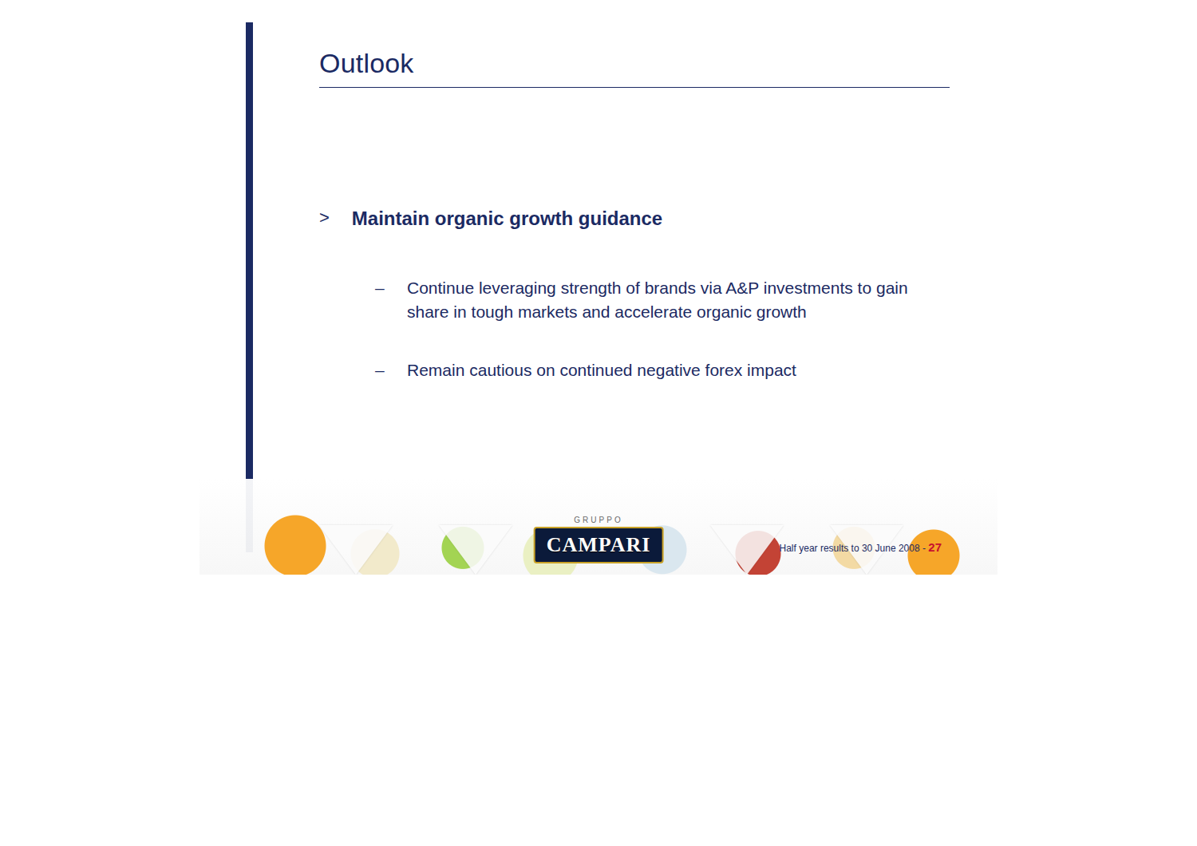Outlook
> Maintain organic growth guidance
– Continue leveraging strength of brands via A&P investments to gain share in tough markets and accelerate organic growth
– Remain cautious on continued negative forex impact
GRUPPO
CAMPARI
Half year results to 30 June 2008 - 27